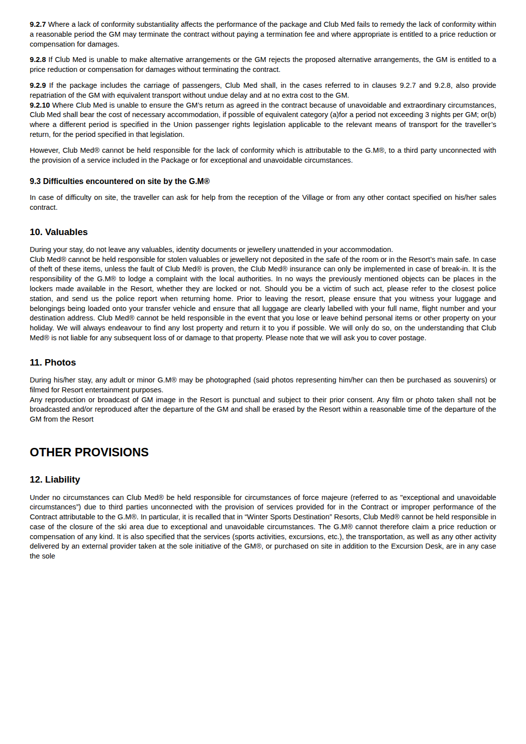9.2.7 Where a lack of conformity substantiality affects the performance of the package and Club Med fails to remedy the lack of conformity within a reasonable period the GM may terminate the contract without paying a termination fee and where appropriate is entitled to a price reduction or compensation for damages.
9.2.8 If Club Med is unable to make alternative arrangements or the GM rejects the proposed alternative arrangements, the GM is entitled to a price reduction or compensation for damages without terminating the contract.
9.2.9 If the package includes the carriage of passengers, Club Med shall, in the cases referred to in clauses 9.2.7 and 9.2.8, also provide repatriation of the GM with equivalent transport without undue delay and at no extra cost to the GM.
9.2.10 Where Club Med is unable to ensure the GM’s return as agreed in the contract because of unavoidable and extraordinary circumstances, Club Med shall bear the cost of necessary accommodation, if possible of equivalent category (a)for a period not exceeding 3 nights per GM; or(b) where a different period is specified in the Union passenger rights legislation applicable to the relevant means of transport for the traveller’s return, for the period specified in that legislation.
However, Club Med® cannot be held responsible for the lack of conformity which is attributable to the G.M®, to a third party unconnected with the provision of a service included in the Package or for exceptional and unavoidable circumstances.
9.3 Difficulties encountered on site by the G.M®
In case of difficulty on site, the traveller can ask for help from the reception of the Village or from any other contact specified on his/her sales contract.
10. Valuables
During your stay, do not leave any valuables, identity documents or jewellery unattended in your accommodation.
Club Med® cannot be held responsible for stolen valuables or jewellery not deposited in the safe of the room or in the Resort’s main safe. In case of theft of these items, unless the fault of Club Med® is proven, the Club Med® insurance can only be implemented in case of break-in. It is the responsibility of the G.M® to lodge a complaint with the local authorities. In no ways the previously mentioned objects can be places in the lockers made available in the Resort, whether they are locked or not. Should you be a victim of such act, please refer to the closest police station, and send us the police report when returning home. Prior to leaving the resort, please ensure that you witness your luggage and belongings being loaded onto your transfer vehicle and ensure that all luggage are clearly labelled with your full name, flight number and your destination address. Club Med® cannot be held responsible in the event that you lose or leave behind personal items or other property on your holiday. We will always endeavour to find any lost property and return it to you if possible. We will only do so, on the understanding that Club Med® is not liable for any subsequent loss of or damage to that property. Please note that we will ask you to cover postage.
11. Photos
During his/her stay, any adult or minor G.M® may be photographed (said photos representing him/her can then be purchased as souvenirs) or filmed for Resort entertainment purposes.
Any reproduction or broadcast of GM image in the Resort is punctual and subject to their prior consent. Any film or photo taken shall not be broadcasted and/or reproduced after the departure of the GM and shall be erased by the Resort within a reasonable time of the departure of the GM from the Resort
OTHER PROVISIONS
12. Liability
Under no circumstances can Club Med® be held responsible for circumstances of force majeure (referred to as "exceptional and unavoidable circumstances”) due to third parties unconnected with the provision of services provided for in the Contract or improper performance of the Contract attributable to the G.M®. In particular, it is recalled that in “Winter Sports Destination” Resorts, Club Med® cannot be held responsible in case of the closure of the ski area due to exceptional and unavoidable circumstances. The G.M® cannot therefore claim a price reduction or compensation of any kind. It is also specified that the services (sports activities, excursions, etc.), the transportation, as well as any other activity delivered by an external provider taken at the sole initiative of the GM®, or purchased on site in addition to the Excursion Desk, are in any case the sole